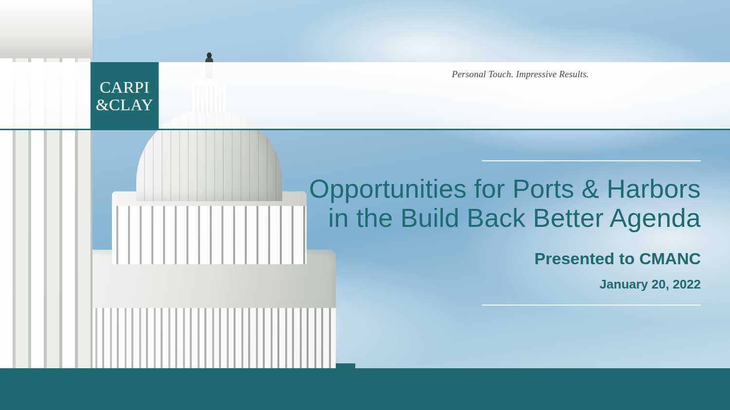Personal Touch. Impressive Results.
CARPI
&CLAY
Opportunities for Ports & Harbors
in the Build Back Better Agenda
Presented to CMANC
January 20, 2022